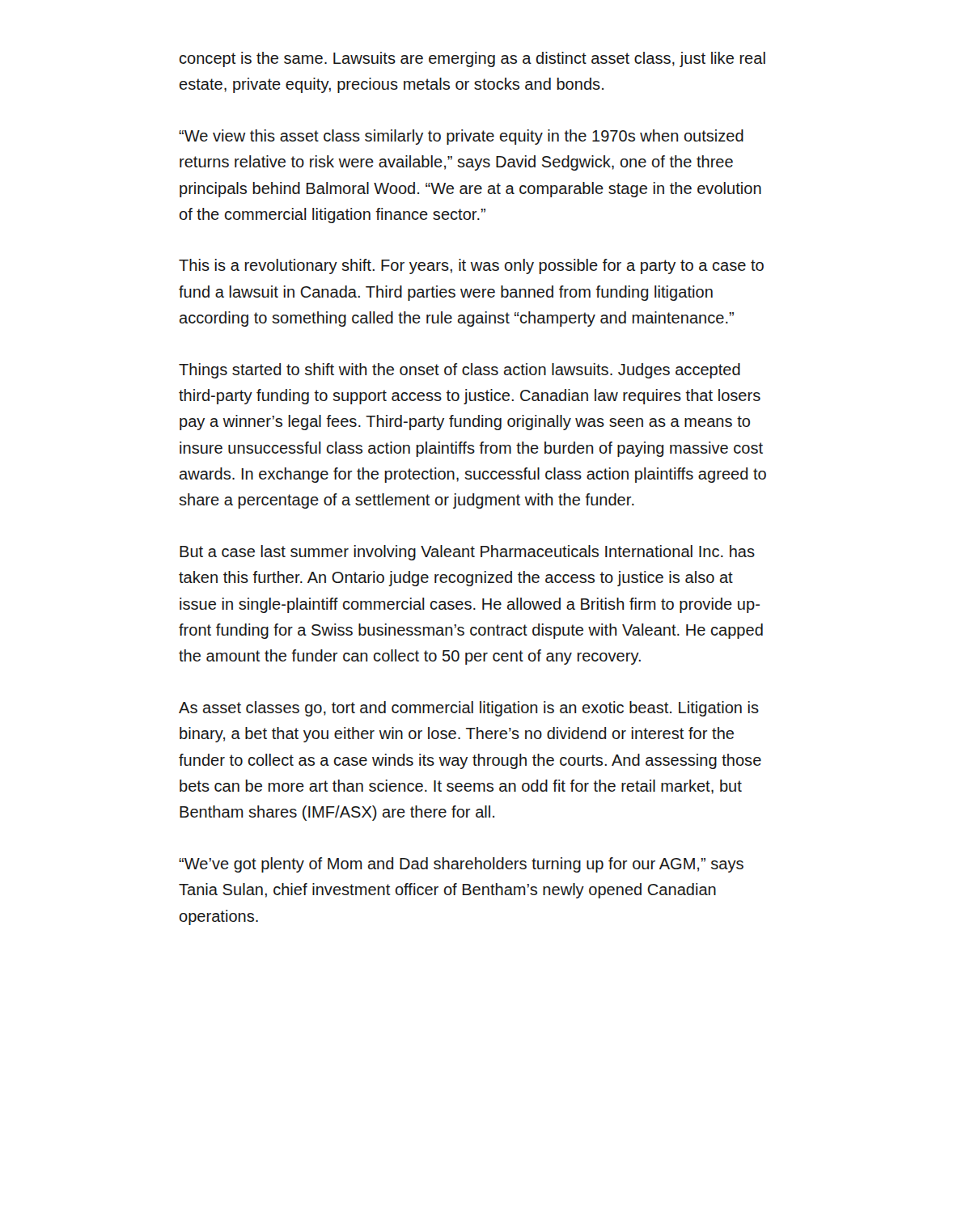concept is the same. Lawsuits are emerging as a distinct asset class, just like real estate, private equity, precious metals or stocks and bonds.
“We view this asset class similarly to private equity in the 1970s when outsized returns relative to risk were available,” says David Sedgwick, one of the three principals behind Balmoral Wood. “We are at a comparable stage in the evolution of the commercial litigation finance sector.”
This is a revolutionary shift. For years, it was only possible for a party to a case to fund a lawsuit in Canada. Third parties were banned from funding litigation according to something called the rule against “champerty and maintenance.”
Things started to shift with the onset of class action lawsuits. Judges accepted third-party funding to support access to justice. Canadian law requires that losers pay a winner’s legal fees. Third-party funding originally was seen as a means to insure unsuccessful class action plaintiffs from the burden of paying massive cost awards. In exchange for the protection, successful class action plaintiffs agreed to share a percentage of a settlement or judgment with the funder.
But a case last summer involving Valeant Pharmaceuticals International Inc. has taken this further. An Ontario judge recognized the access to justice is also at issue in single-plaintiff commercial cases. He allowed a British firm to provide up-front funding for a Swiss businessman’s contract dispute with Valeant. He capped the amount the funder can collect to 50 per cent of any recovery.
As asset classes go, tort and commercial litigation is an exotic beast. Litigation is binary, a bet that you either win or lose. There’s no dividend or interest for the funder to collect as a case winds its way through the courts. And assessing those bets can be more art than science. It seems an odd fit for the retail market, but Bentham shares (IMF/ASX) are there for all.
“We’ve got plenty of Mom and Dad shareholders turning up for our AGM,” says Tania Sulan, chief investment officer of Bentham’s newly opened Canadian operations.